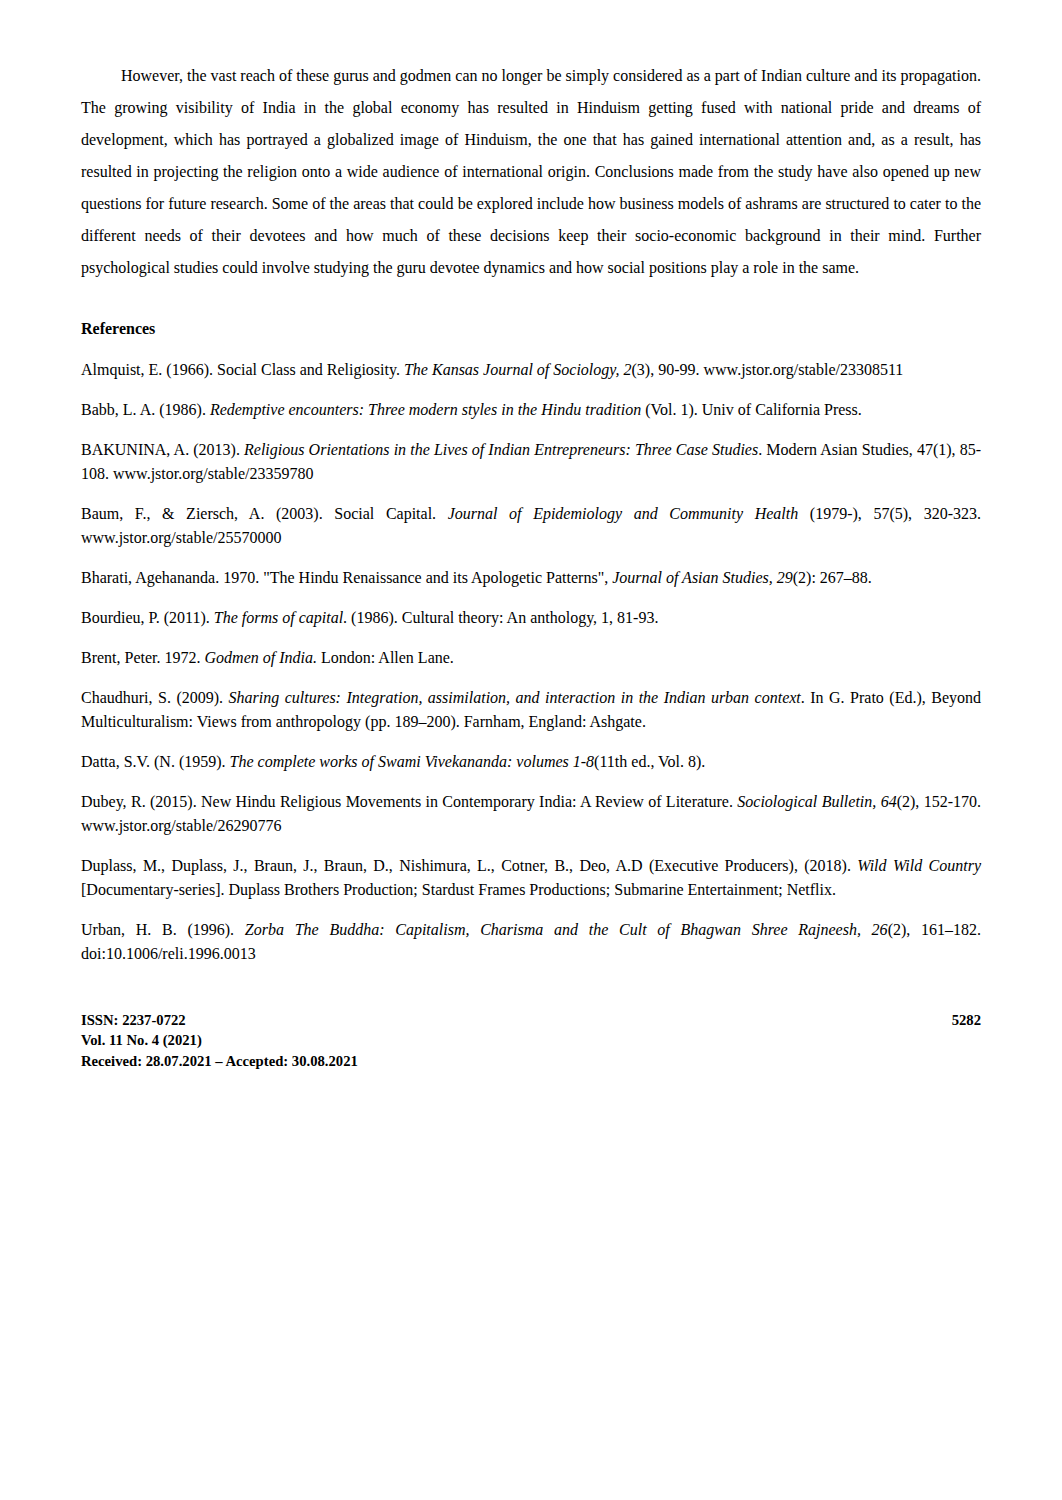However, the vast reach of these gurus and godmen can no longer be simply considered as a part of Indian culture and its propagation. The growing visibility of India in the global economy has resulted in Hinduism getting fused with national pride and dreams of development, which has portrayed a globalized image of Hinduism, the one that has gained international attention and, as a result, has resulted in projecting the religion onto a wide audience of international origin. Conclusions made from the study have also opened up new questions for future research. Some of the areas that could be explored include how business models of ashrams are structured to cater to the different needs of their devotees and how much of these decisions keep their socio-economic background in their mind. Further psychological studies could involve studying the guru devotee dynamics and how social positions play a role in the same.
References
Almquist, E. (1966). Social Class and Religiosity. The Kansas Journal of Sociology, 2(3), 90-99. www.jstor.org/stable/23308511
Babb, L. A. (1986). Redemptive encounters: Three modern styles in the Hindu tradition (Vol. 1). Univ of California Press.
BAKUNINA, A. (2013). Religious Orientations in the Lives of Indian Entrepreneurs: Three Case Studies. Modern Asian Studies, 47(1), 85-108. www.jstor.org/stable/23359780
Baum, F., & Ziersch, A. (2003). Social Capital. Journal of Epidemiology and Community Health (1979-), 57(5), 320-323. www.jstor.org/stable/25570000
Bharati, Agehananda. 1970. "The Hindu Renaissance and its Apologetic Patterns", Journal of Asian Studies, 29(2): 267–88.
Bourdieu, P. (2011). The forms of capital. (1986). Cultural theory: An anthology, 1, 81-93.
Brent, Peter. 1972. Godmen of India. London: Allen Lane.
Chaudhuri, S. (2009). Sharing cultures: Integration, assimilation, and interaction in the Indian urban context. In G. Prato (Ed.), Beyond Multiculturalism: Views from anthropology (pp. 189–200). Farnham, England: Ashgate.
Datta, S.V. (N. (1959). The complete works of Swami Vivekananda: volumes 1-8(11th ed., Vol. 8).
Dubey, R. (2015). New Hindu Religious Movements in Contemporary India: A Review of Literature. Sociological Bulletin, 64(2), 152-170. www.jstor.org/stable/26290776
Duplass, M., Duplass, J., Braun, J., Braun, D., Nishimura, L., Cotner, B., Deo, A.D (Executive Producers), (2018). Wild Wild Country [Documentary-series]. Duplass Brothers Production; Stardust Frames Productions; Submarine Entertainment; Netflix.
Urban, H. B. (1996). Zorba The Buddha: Capitalism, Charisma and the Cult of Bhagwan Shree Rajneesh, 26(2), 161–182. doi:10.1006/reli.1996.0013
5282 ISSN: 2237-0722
Vol. 11 No. 4 (2021)
Received: 28.07.2021 – Accepted: 30.08.2021